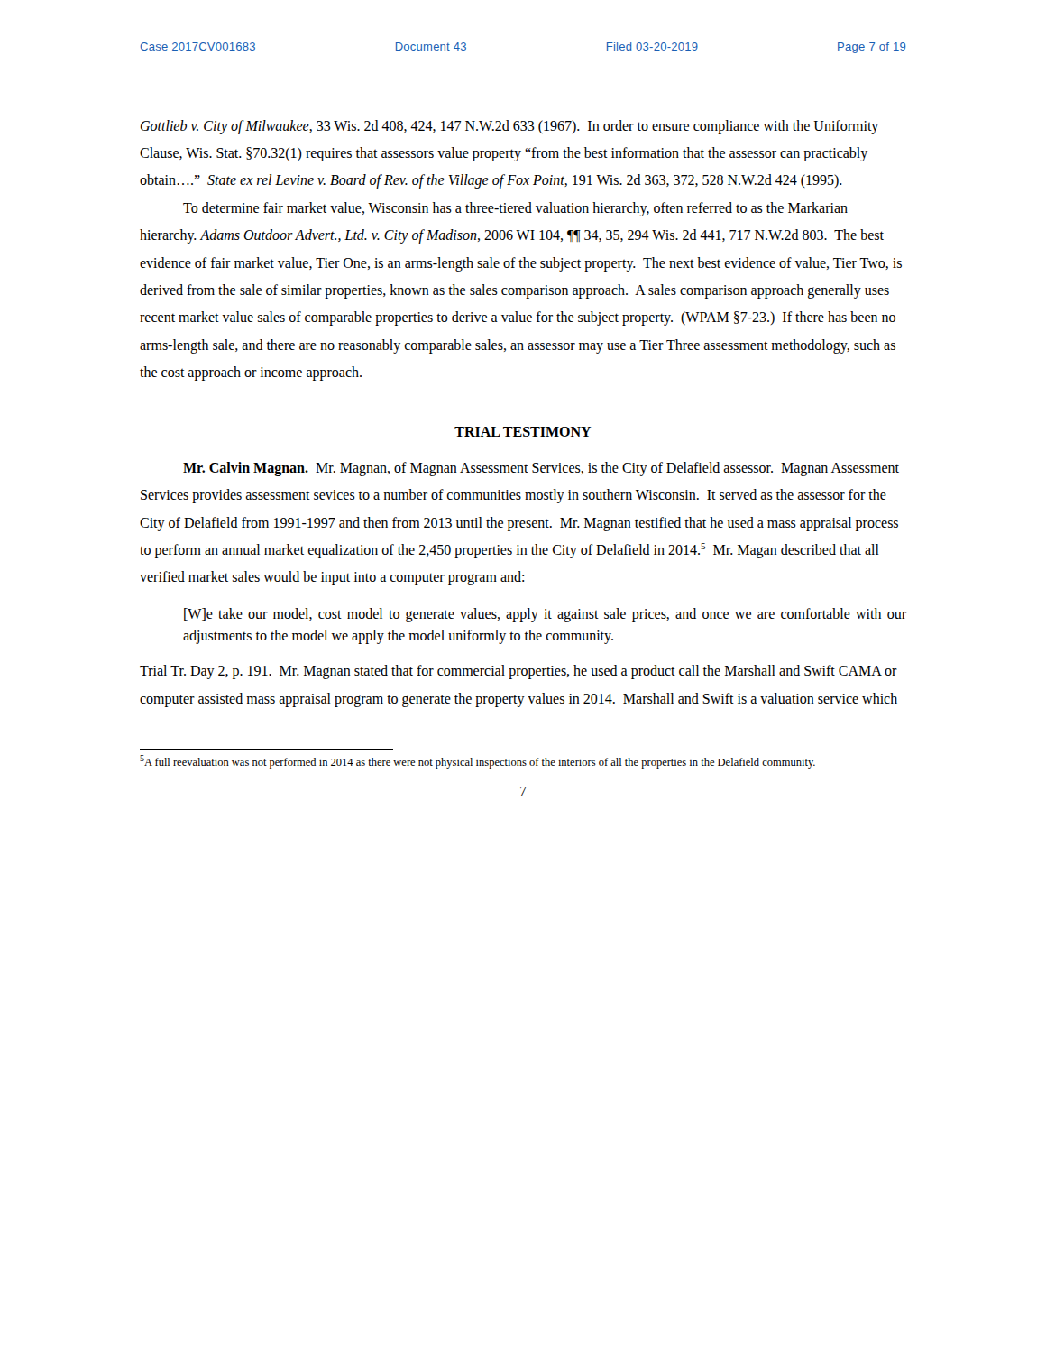Case 2017CV001683 Document 43 Filed 03-20-2019 Page 7 of 19
Gottlieb v. City of Milwaukee, 33 Wis. 2d 408, 424, 147 N.W.2d 633 (1967). In order to ensure compliance with the Uniformity Clause, Wis. Stat. §70.32(1) requires that assessors value property “from the best information that the assessor can practicably obtain….” State ex rel Levine v. Board of Rev. of the Village of Fox Point, 191 Wis. 2d 363, 372, 528 N.W.2d 424 (1995).
To determine fair market value, Wisconsin has a three-tiered valuation hierarchy, often referred to as the Markarian hierarchy. Adams Outdoor Advert., Ltd. v. City of Madison, 2006 WI 104, ¶¶ 34, 35, 294 Wis. 2d 441, 717 N.W.2d 803. The best evidence of fair market value, Tier One, is an arms-length sale of the subject property. The next best evidence of value, Tier Two, is derived from the sale of similar properties, known as the sales comparison approach. A sales comparison approach generally uses recent market value sales of comparable properties to derive a value for the subject property. (WPAM §7-23.) If there has been no arms-length sale, and there are no reasonably comparable sales, an assessor may use a Tier Three assessment methodology, such as the cost approach or income approach.
TRIAL TESTIMONY
Mr. Calvin Magnan. Mr. Magnan, of Magnan Assessment Services, is the City of Delafield assessor. Magnan Assessment Services provides assessment sevices to a number of communities mostly in southern Wisconsin. It served as the assessor for the City of Delafield from 1991-1997 and then from 2013 until the present. Mr. Magnan testified that he used a mass appraisal process to perform an annual market equalization of the 2,450 properties in the City of Delafield in 2014.5 Mr. Magan described that all verified market sales would be input into a computer program and:
[W]e take our model, cost model to generate values, apply it against sale prices, and once we are comfortable with our adjustments to the model we apply the model uniformly to the community.
Trial Tr. Day 2, p. 191. Mr. Magnan stated that for commercial properties, he used a product call the Marshall and Swift CAMA or computer assisted mass appraisal program to generate the property values in 2014. Marshall and Swift is a valuation service which
5A full reevaluation was not performed in 2014 as there were not physical inspections of the interiors of all the properties in the Delafield community.
7